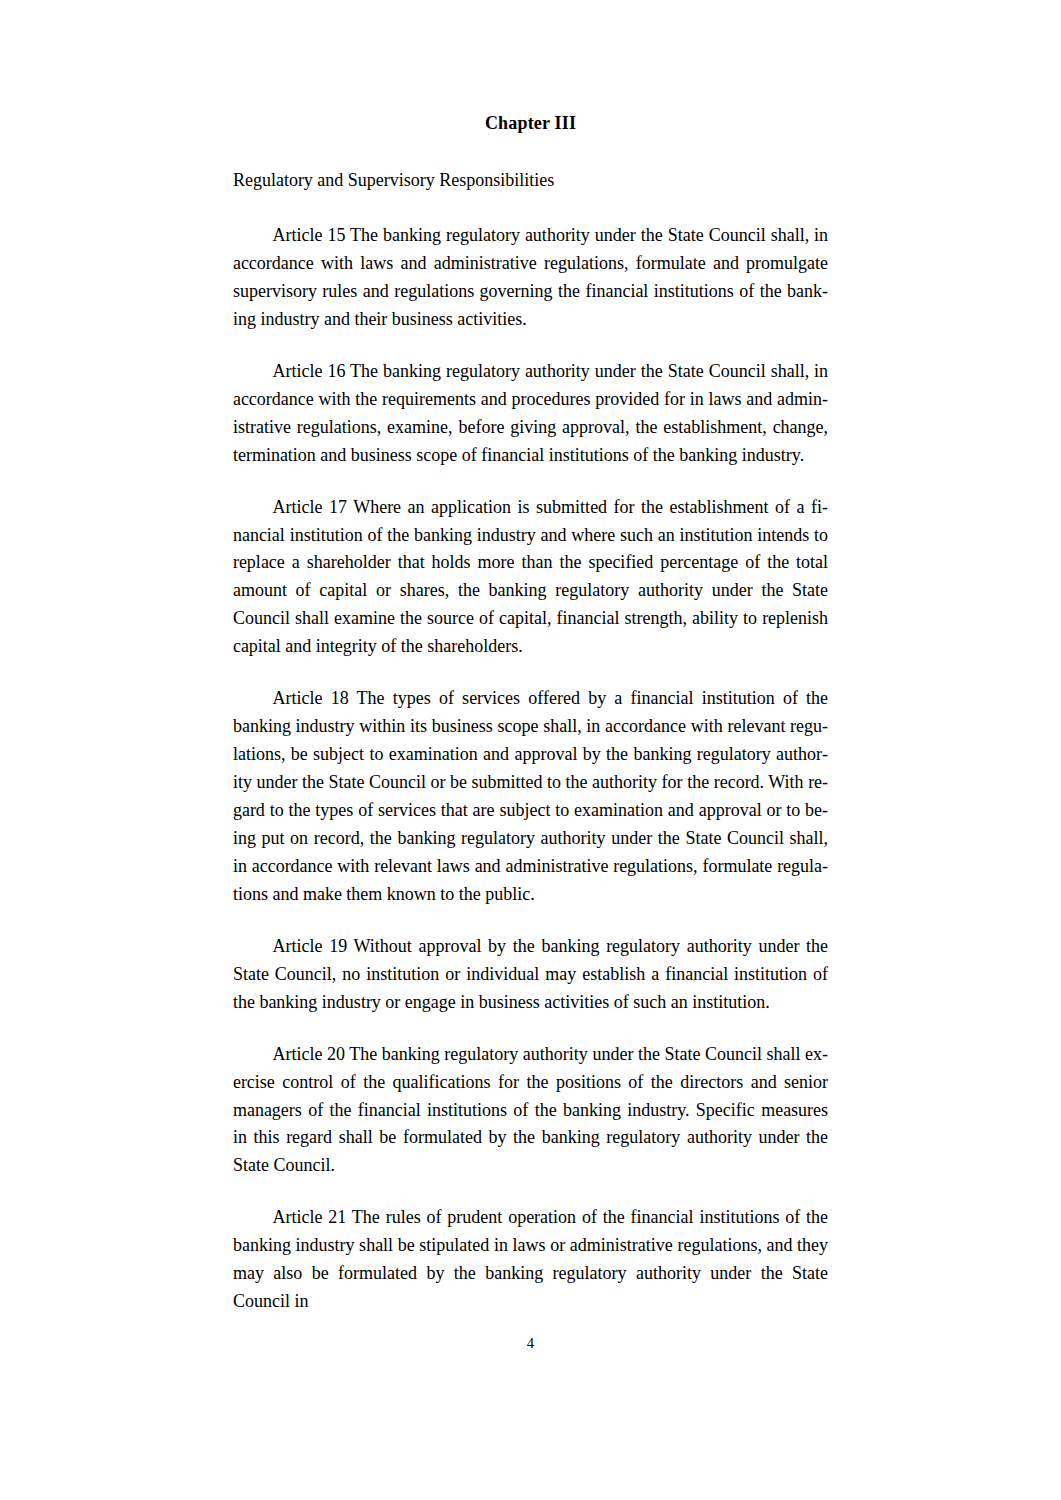Chapter III
Regulatory and Supervisory Responsibilities
Article 15 The banking regulatory authority under the State Council shall, in accordance with laws and administrative regulations, formulate and promulgate supervisory rules and regulations governing the financial institutions of the banking industry and their business activities.
Article 16 The banking regulatory authority under the State Council shall, in accordance with the requirements and procedures provided for in laws and administrative regulations, examine, before giving approval, the establishment, change, termination and business scope of financial institutions of the banking industry.
Article 17 Where an application is submitted for the establishment of a financial institution of the banking industry and where such an institution intends to replace a shareholder that holds more than the specified percentage of the total amount of capital or shares, the banking regulatory authority under the State Council shall examine the source of capital, financial strength, ability to replenish capital and integrity of the shareholders.
Article 18 The types of services offered by a financial institution of the banking industry within its business scope shall, in accordance with relevant regulations, be subject to examination and approval by the banking regulatory authority under the State Council or be submitted to the authority for the record. With regard to the types of services that are subject to examination and approval or to being put on record, the banking regulatory authority under the State Council shall, in accordance with relevant laws and administrative regulations, formulate regulations and make them known to the public.
Article 19 Without approval by the banking regulatory authority under the State Council, no institution or individual may establish a financial institution of the banking industry or engage in business activities of such an institution.
Article 20 The banking regulatory authority under the State Council shall exercise control of the qualifications for the positions of the directors and senior managers of the financial institutions of the banking industry. Specific measures in this regard shall be formulated by the banking regulatory authority under the State Council.
Article 21 The rules of prudent operation of the financial institutions of the banking industry shall be stipulated in laws or administrative regulations, and they may also be formulated by the banking regulatory authority under the State Council in
4